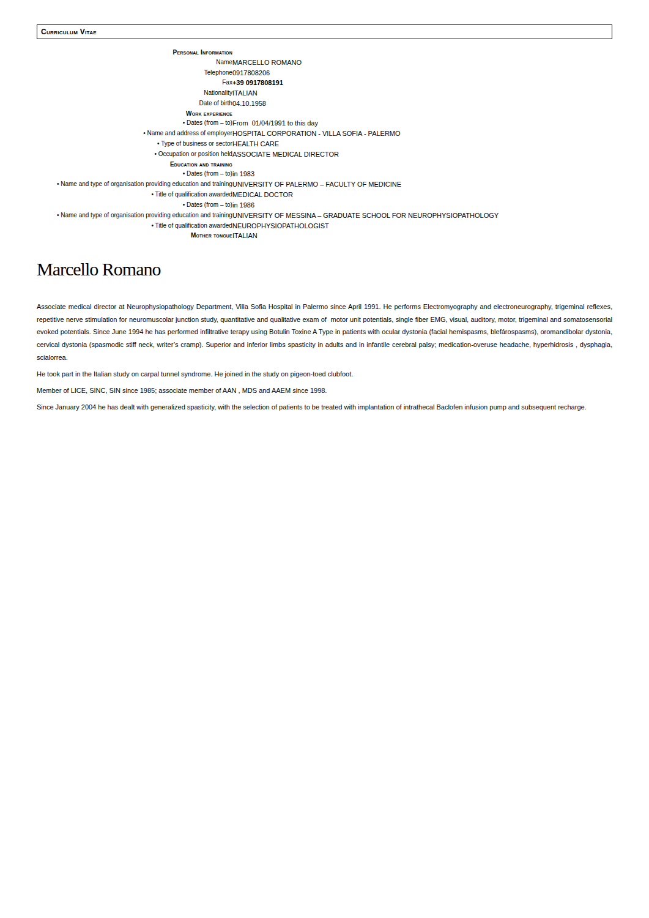Curriculum Vitae
| Personal Information | |
| Name | MARCELLO ROMANO |
| Telephone | 0917808206 |
| Fax | +39 0917808191 |
| Nationality | ITALIAN |
| Date of birth | 04.10.1958 |
| Work experience | |
| • Dates (from – to) | From 01/04/1991 to this day |
| • Name and address of employer | HOSPITAL CORPORATION - VILLA SOFIA - PALERMO |
| • Type of business or sector | HEALTH CARE |
| • Occupation or position held | ASSOCIATE MEDICAL DIRECTOR |
| Education and training | |
| • Dates (from – to) | in 1983 |
| • Name and type of organisation providing education and training | UNIVERSITY OF PALERMO – FACULTY OF MEDICINE |
| • Title of qualification awarded | MEDICAL DOCTOR |
| • Dates (from – to) | in 1986 |
| • Name and type of organisation providing education and training | UNIVERSITY OF MESSINA – GRADUATE SCHOOL FOR NEUROPHYSIOPATHOLOGY |
| • Title of qualification awarded | NEUROPHYSIOPATHOLOGIST |
| Mother tongue | ITALIAN |
Marcello Romano
Associate medical director at Neurophysiopathology Department, Villa Sofia Hospital in Palermo since April 1991. He performs Electromyography and electroneurography, trigeminal reflexes, repetitive nerve stimulation for neuromuscolar junction study, quantitative and qualitative exam of motor unit potentials, single fiber EMG, visual, auditory, motor, trigeminal and somatosensorial evoked potentials. Since June 1994 he has performed infiltrative terapy using Botulin Toxine A Type in patients with ocular dystonia (facial hemispasms, blefárospasms), oromandibolar dystonia, cervical dystonia (spasmodic stiff neck, writer’s cramp). Superior and inferior limbs spasticity in adults and in infantile cerebral palsy; medication-overuse headache, hyperhidrosis , dysphagia, scialorrea.
He took part in the Italian study on carpal tunnel syndrome. He joined in the study on pigeon-toed clubfoot.
Member of LICE, SINC, SIN since 1985; associate member of AAN , MDS and AAEM since 1998.
Since January 2004 he has dealt with generalized spasticity, with the selection of patients to be treated with implantation of intrathecal Baclofen infusion pump and subsequent recharge.